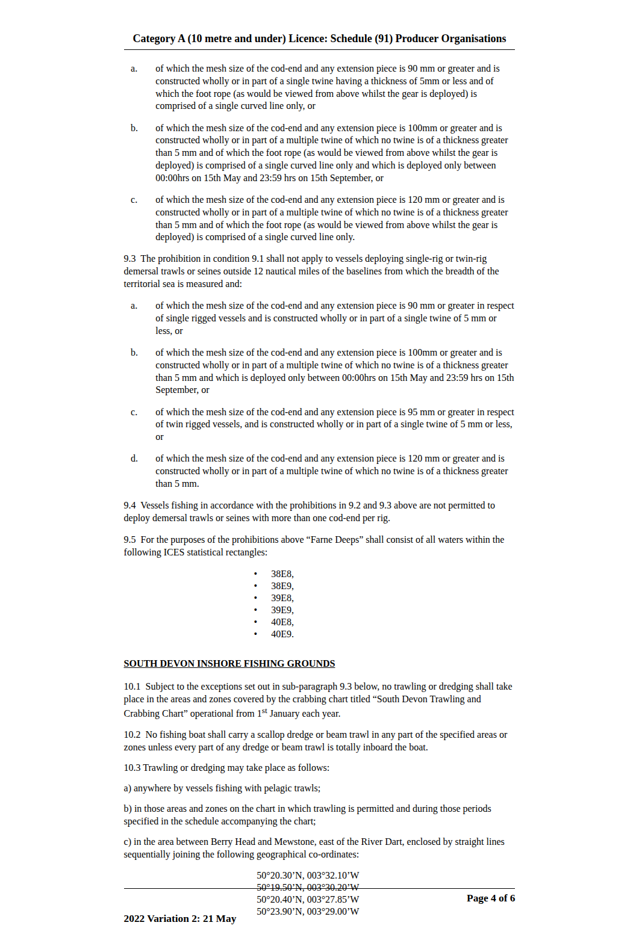Category A (10 metre and under) Licence: Schedule (91) Producer Organisations
a. of which the mesh size of the cod-end and any extension piece is 90 mm or greater and is constructed wholly or in part of a single twine having a thickness of 5mm or less and of which the foot rope (as would be viewed from above whilst the gear is deployed) is comprised of a single curved line only, or
b. of which the mesh size of the cod-end and any extension piece is 100mm or greater and is constructed wholly or in part of a multiple twine of which no twine is of a thickness greater than 5 mm and of which the foot rope (as would be viewed from above whilst the gear is deployed) is comprised of a single curved line only and which is deployed only between 00:00hrs on 15th May and 23:59 hrs on 15th September, or
c. of which the mesh size of the cod-end and any extension piece is 120 mm or greater and is constructed wholly or in part of a multiple twine of which no twine is of a thickness greater than 5 mm and of which the foot rope (as would be viewed from above whilst the gear is deployed) is comprised of a single curved line only.
9.3 The prohibition in condition 9.1 shall not apply to vessels deploying single-rig or twin-rig demersal trawls or seines outside 12 nautical miles of the baselines from which the breadth of the territorial sea is measured and:
a. of which the mesh size of the cod-end and any extension piece is 90 mm or greater in respect of single rigged vessels and is constructed wholly or in part of a single twine of 5 mm or less, or
b. of which the mesh size of the cod-end and any extension piece is 100mm or greater and is constructed wholly or in part of a multiple twine of which no twine is of a thickness greater than 5 mm and which is deployed only between 00:00hrs on 15th May and 23:59 hrs on 15th September, or
c. of which the mesh size of the cod-end and any extension piece is 95 mm or greater in respect of twin rigged vessels, and is constructed wholly or in part of a single twine of 5 mm or less, or
d. of which the mesh size of the cod-end and any extension piece is 120 mm or greater and is constructed wholly or in part of a multiple twine of which no twine is of a thickness greater than 5 mm.
9.4 Vessels fishing in accordance with the prohibitions in 9.2 and 9.3 above are not permitted to deploy demersal trawls or seines with more than one cod-end per rig.
9.5 For the purposes of the prohibitions above “Farne Deeps” shall consist of all waters within the following ICES statistical rectangles:
38E8,
38E9,
39E8,
39E9,
40E8,
40E9.
SOUTH DEVON INSHORE FISHING GROUNDS
10.1 Subject to the exceptions set out in sub-paragraph 9.3 below, no trawling or dredging shall take place in the areas and zones covered by the crabbing chart titled “South Devon Trawling and Crabbing Chart” operational from 1st January each year.
10.2 No fishing boat shall carry a scallop dredge or beam trawl in any part of the specified areas or zones unless every part of any dredge or beam trawl is totally inboard the boat.
10.3 Trawling or dredging may take place as follows:
a) anywhere by vessels fishing with pelagic trawls;
b) in those areas and zones on the chart in which trawling is permitted and during those periods specified in the schedule accompanying the chart;
c) in the area between Berry Head and Mewstone, east of the River Dart, enclosed by straight lines sequentially joining the following geographical co-ordinates:
50°20.30’N, 003°32.10’W
50°19.50’N, 003°30.20’W
50°20.40’N, 003°27.85’W
50°23.90’N, 003°29.00’W
Page 4 of 6
2022 Variation 2: 21 May